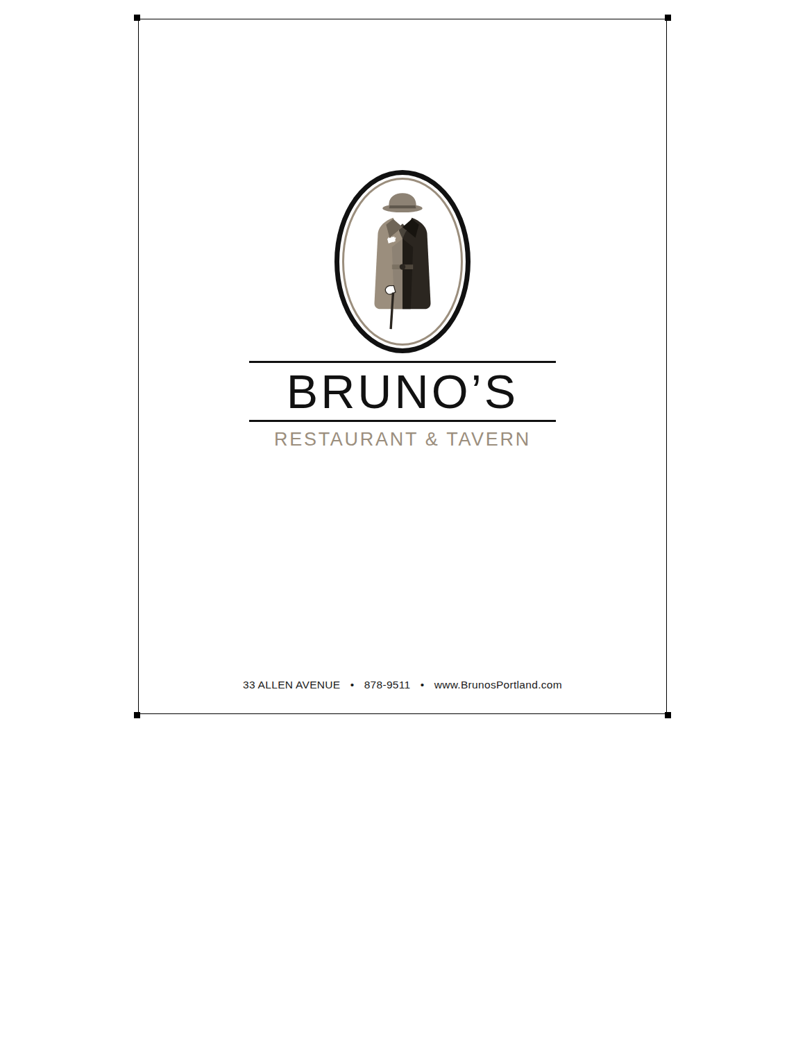BRUNO’S
RESTAURANT & TAVERN
33 ALLEN AVENUE • 878-9511 • www.BrunosPortland.com